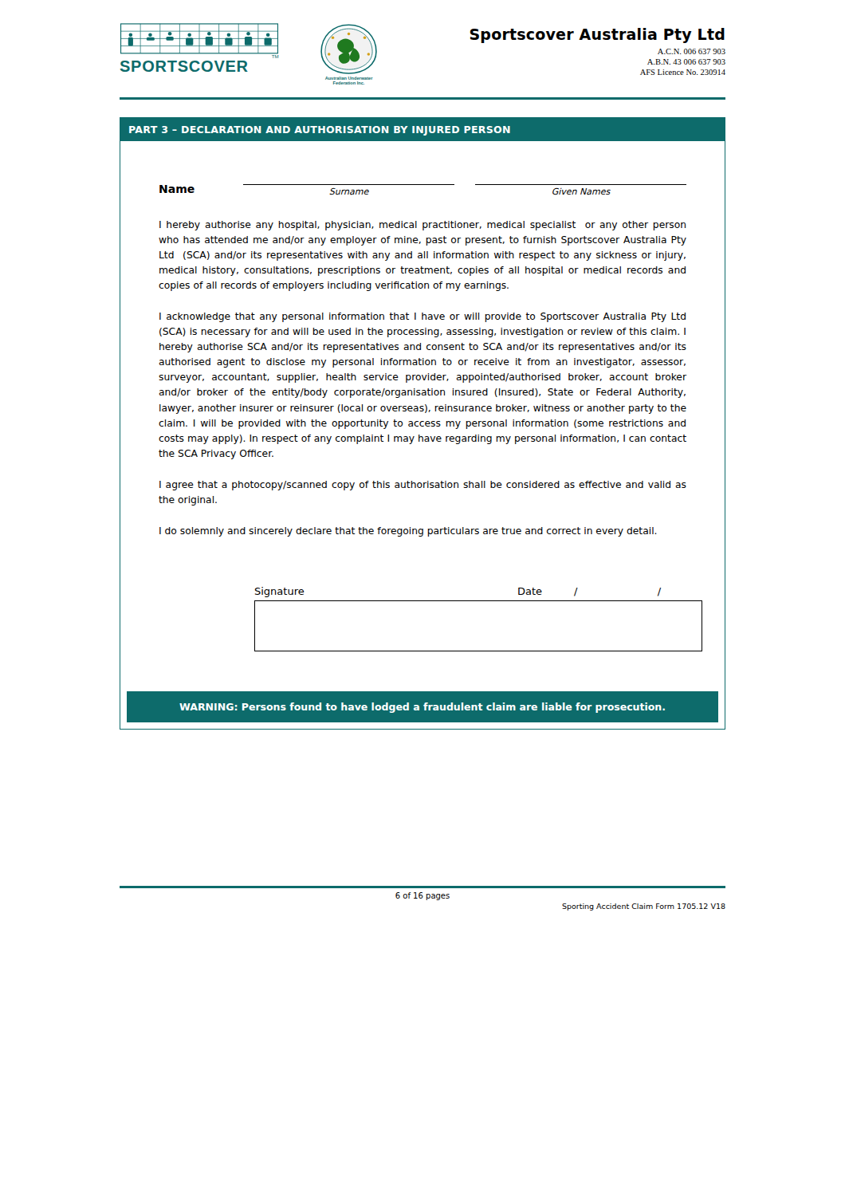SPORTSCOVER TM
Australian Underwater Federation Inc.
Sportscover Australia Pty Ltd
A.C.N. 006 637 903
A.B.N. 43 006 637 903
AFS Licence No. 230914
PART 3 – DECLARATION AND AUTHORISATION BY INJURED PERSON
Name
Surname
Given Names
I hereby authorise any hospital, physician, medical practitioner, medical specialist or any other person who has attended me and/or any employer of mine, past or present, to furnish Sportscover Australia Pty Ltd (SCA) and/or its representatives with any and all information with respect to any sickness or injury, medical history, consultations, prescriptions or treatment, copies of all hospital or medical records and copies of all records of employers including verification of my earnings.
I acknowledge that any personal information that I have or will provide to Sportscover Australia Pty Ltd (SCA) is necessary for and will be used in the processing, assessing, investigation or review of this claim. I hereby authorise SCA and/or its representatives and consent to SCA and/or its representatives and/or its authorised agent to disclose my personal information to or receive it from an investigator, assessor, surveyor, accountant, supplier, health service provider, appointed/authorised broker, account broker and/or broker of the entity/body corporate/organisation insured (Insured), State or Federal Authority, lawyer, another insurer or reinsurer (local or overseas), reinsurance broker, witness or another party to the claim. I will be provided with the opportunity to access my personal information (some restrictions and costs may apply). In respect of any complaint I may have regarding my personal information, I can contact the SCA Privacy Officer.
I agree that a photocopy/scanned copy of this authorisation shall be considered as effective and valid as the original.
I do solemnly and sincerely declare that the foregoing particulars are true and correct in every detail.
Signature Date / /
WARNING: Persons found to have lodged a fraudulent claim are liable for prosecution.
6 of 16 pages
Sporting Accident Claim Form 1705.12 V18